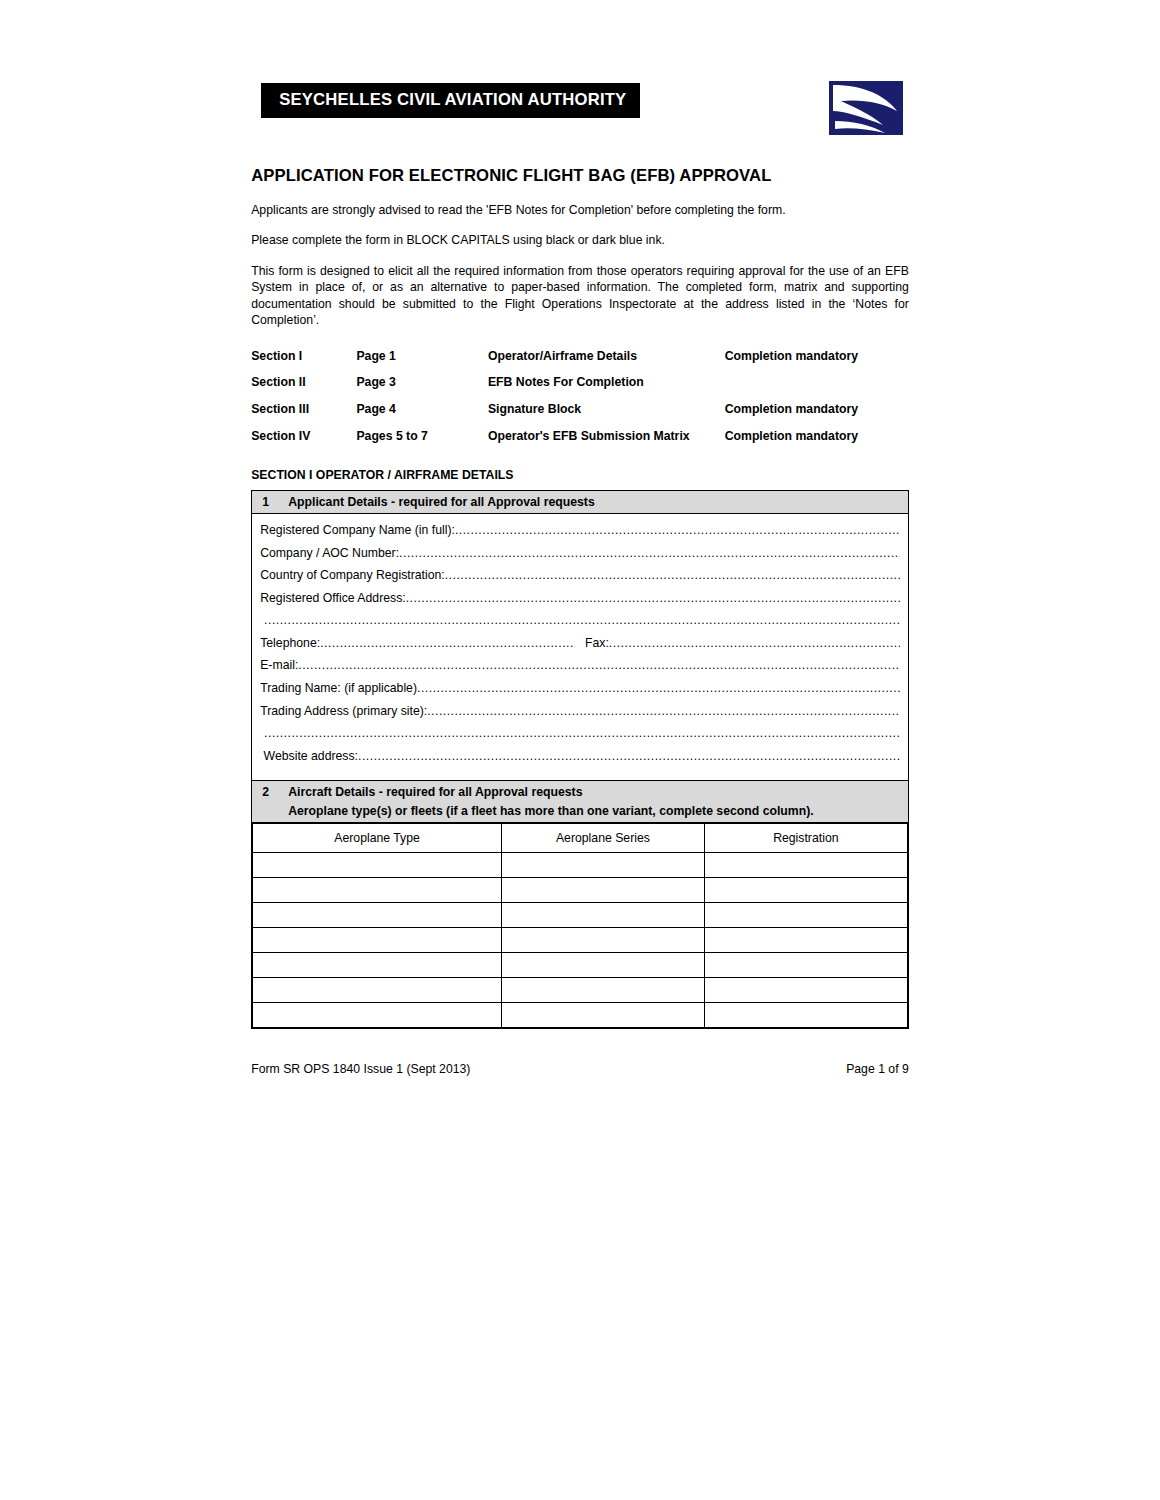SEYCHELLES CIVIL AVIATION AUTHORITY
APPLICATION FOR ELECTRONIC FLIGHT BAG (EFB) APPROVAL
Applicants are strongly advised to read the 'EFB Notes for Completion' before completing the form.
Please complete the form in BLOCK CAPITALS using black or dark blue ink.
This form is designed to elicit all the required information from those operators requiring approval for the use of an EFB System in place of, or as an alternative to paper-based information. The completed form, matrix and supporting documentation should be submitted to the Flight Operations Inspectorate at the address listed in the ‘Notes for Completion’.
| Section I | Page 1 | Operator/Airframe Details | Completion mandatory |
| Section II | Page 3 | EFB Notes For Completion | |
| Section III | Page 4 | Signature Block | Completion mandatory |
| Section IV | Pages 5 to 7 | Operator's EFB Submission Matrix | Completion mandatory |
SECTION I OPERATOR / AIRFRAME DETAILS
1
Applicant Details - required for all Approval requests
Registered Company Name (in full):.................................................................................................................................................................
Company / AOC Number:.............................................................................................................................................................................
Country of Company Registration:...............................................................................................................................................................
Registered Office Address:.........................................................................................................................................................................
.........................................................................................................................................................................................................................
Telephone:.........................................................................................
Fax:.........................................................................................
E-mail:.................................................................................................................................................................................................................
Trading Name: (if applicable).......................................................................................................................................................................
Trading Address (primary site):.................................................................................................................................................................
.........................................................................................................................................................................................................................
Website address:.................................................................................................................................................................................................
2
Aircraft Details - required for all Approval requests Aeroplane type(s) or fleets (if a fleet has more than one variant, complete second column).
| Aeroplane Type | Aeroplane Series | Registration |
| --- | --- | --- |
Form SR OPS 1840 Issue 1 (Sept 2013)
Page 1 of 9